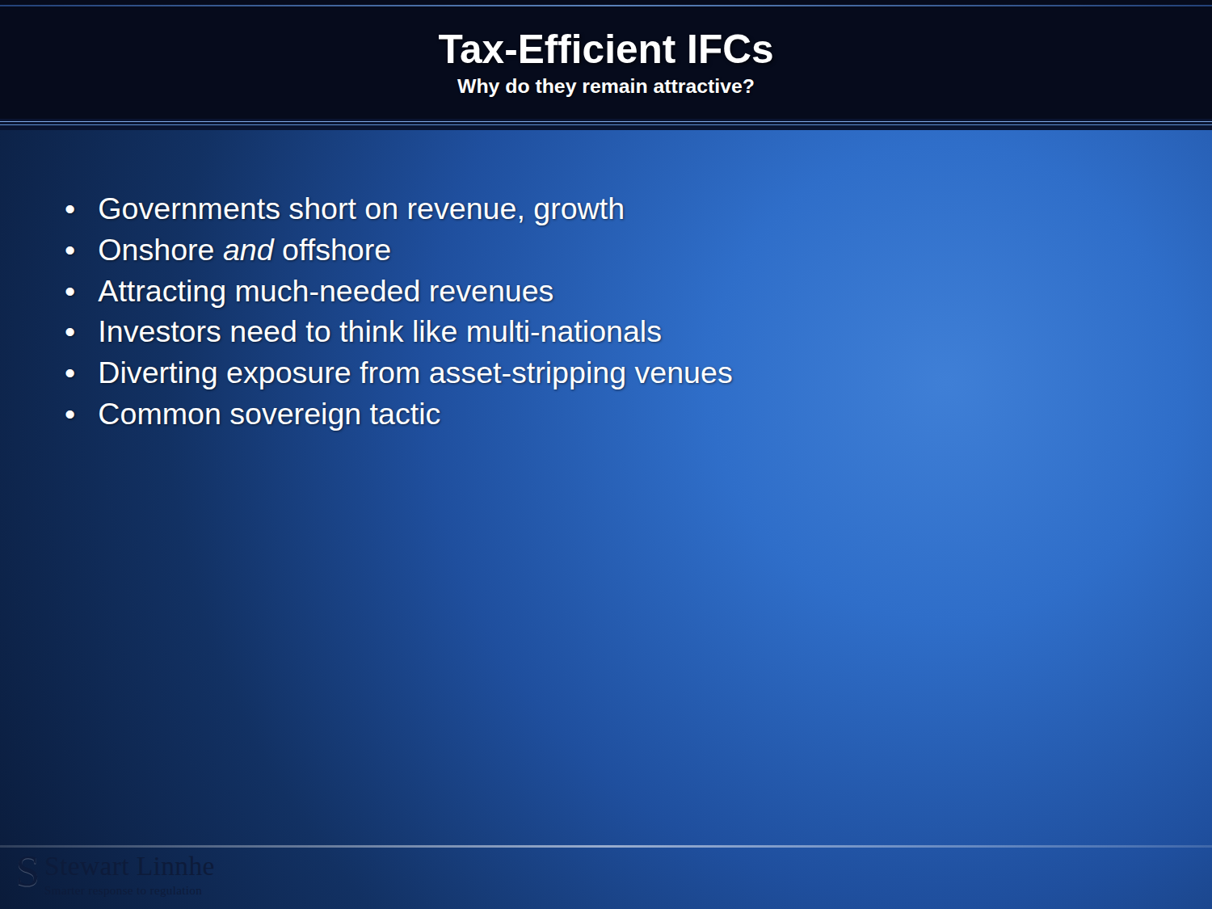Tax-Efficient IFCs
Why do they remain attractive?
Governments short on revenue, growth
Onshore and offshore
Attracting much-needed revenues
Investors need to think like multi-nationals
Diverting exposure from asset-stripping venues
Common sovereign tactic
S
Stewart Linnhe
Smarter response to regulation